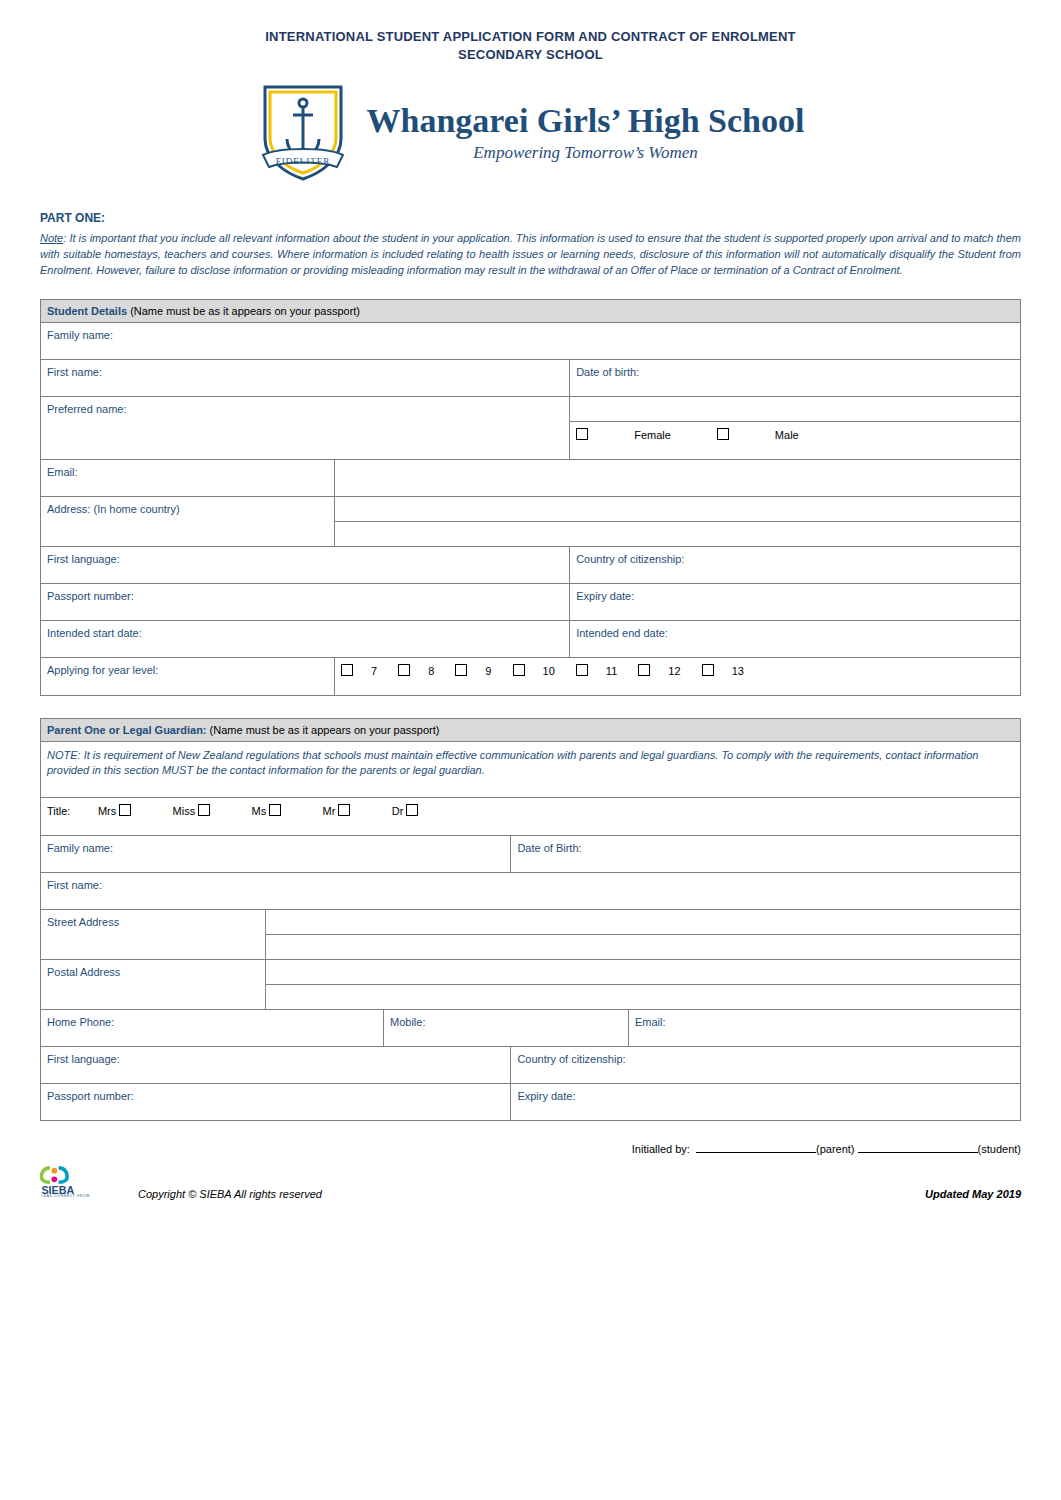INTERNATIONAL STUDENT APPLICATION FORM AND CONTRACT OF ENROLMENT
SECONDARY SCHOOL
FIDELITER
Whangarei Girls’ High School
Empowering Tomorrow’s Women
PART ONE:
Note: It is important that you include all relevant information about the student in your application. This information is used to ensure that the student is supported properly upon arrival and to match them with suitable homestays, teachers and courses. Where information is included relating to health issues or learning needs, disclosure of this information will not automatically disqualify the Student from Enrolment. However, failure to disclose information or providing misleading information may result in the withdrawal of an Offer of Place or termination of a Contract of Enrolment.
| Student Details (Name must be as it appears on your passport) |
| --- |
| Family name: |
| First name: | Date of birth: |
| Preferred name: | |
| Female Male |
| Email: | |
| Address: (In home country) | |
| First language: | Country of citizenship: |
| Passport number: | Expiry date: |
| Intended start date: | Intended end date: |
| Applying for year level: | 7 8 9 10 11 12 13 |
| Parent One or Legal Guardian: (Name must be as it appears on your passport) |
| --- |
| NOTE: It is requirement of New Zealand regulations that schools must maintain effective communication with parents and legal guardians. To comply with the requirements, contact information provided in this section MUST be the contact information for the parents or legal guardian. |
| Title: Mrs Miss Ms Mr Dr |
| Family name: | Date of Birth: |
| First name: |
| Street Address | |
| Postal Address | |
| Home Phone: | Mobile: | Email: |
| First language: | Country of citizenship: |
| Passport number: | Expiry date: |
Initialled by: (parent) (student)
SIEBA LEAD CONNECT GROW
Copyright © SIEBA All rights reserved
Updated May 2019